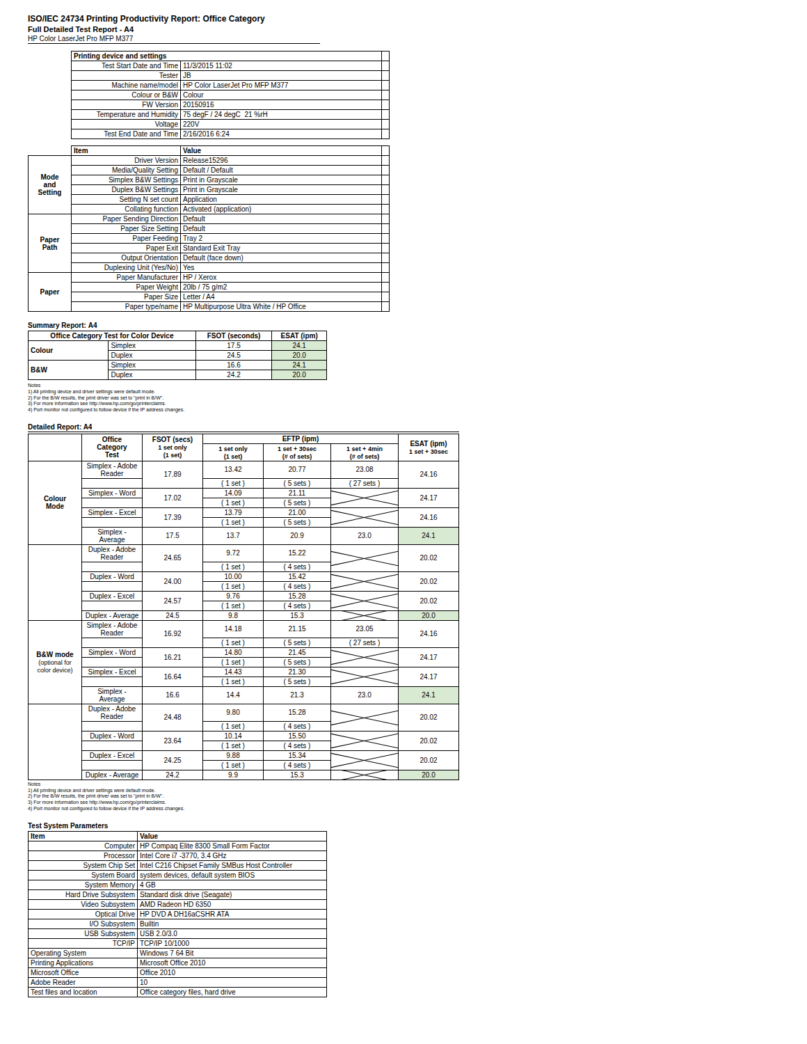ISO/IEC 24734 Printing Productivity Report: Office Category
Full Detailed Test Report - A4
HP Color LaserJet Pro MFP M377
| | Printing device and settings | |
| | Test Start Date and Time | 11/3/2015 11:02 | |
| | Tester | JB | |
| | Machine name/model | HP Color LaserJet Pro MFP M377 | |
| | Colour or B&W | Colour | |
| | FW Version | 20150916 | |
| | Temperature and Humidity | 75 degF / 24 degC 21 %rH | |
| | Voltage | 220V | |
| | Test End Date and Time | 2/16/2016 6:24 | |
| | Item | Value | |
| Mode and Setting | Driver Version | Release15296 | |
| Media/Quality Setting | Default / Default | |
| Simplex B&W Settings | Print in Grayscale | |
| Duplex B&W Settings | Print in Grayscale | |
| Setting N set count | Application | |
| Collating function | Activated (application) | |
| Paper Path | Paper Sending Direction | Default | |
| Paper Size Setting | Default | |
| Paper Feeding | Tray 2 | |
| Paper Exit | Standard Exit Tray | |
| Output Orientation | Default (face down) | |
| Duplexing Unit (Yes/No) | Yes | |
| Paper | Paper Manufacturer | HP / Xerox | |
| Paper Weight | 20lb / 75 g/m2 | |
| Paper Size | Letter / A4 | |
| Paper type/name | HP Multipurpose Ultra White / HP Office | |
Summary Report: A4
| Office Category Test for Color Device | FSOT (seconds) | ESAT (ipm) |
| --- | --- | --- |
| Colour | Simplex | 17.5 | 24.1 |
| Duplex | 24.5 | 20.0 |
| B&W | Simplex | 16.6 | 24.1 |
| Duplex | 24.2 | 20.0 |
Notes
1) All printing device and driver settings were default mode.
2) For the B/W results, the print driver was set to "print in B/W".
3) For more information see http://www.hp.com/go/printerclaims.
4) Port monitor not configured to follow device if the IP address changes.
Detailed Report: A4
| | Office Category Test | FSOT (secs) 1 set only (1 set) | EFTP (ipm) | ESAT (ipm) 1 set + 30sec |
| --- | --- | --- | --- | --- |
| 1 set only (1 set) | 1 set + 30sec (# of sets) | 1 set + 4min (# of sets) |
| Colour Mode | Simplex - Adobe Reader | 17.89 | 13.42 | 20.77 | 23.08 | 24.16 |
| | ( 1 set ) | ( 5 sets ) | ( 27 sets ) |
| Simplex - Word | 17.02 | 14.09 | 21.11 | | 24.17 |
| | ( 1 set ) | ( 5 sets ) |
| Simplex - Excel | 17.39 | 13.79 | 21.00 | | 24.16 |
| | ( 1 set ) | ( 5 sets ) |
| Simplex - Average | 17.5 | 13.7 | 20.9 | 23.0 | 24.1 |
| | Duplex - Adobe Reader | 24.65 | 9.72 | 15.22 | | 20.02 |
| | ( 1 set ) | ( 4 sets ) |
| Duplex - Word | 24.00 | 10.00 | 15.42 | | 20.02 |
| | ( 1 set ) | ( 4 sets ) |
| Duplex - Excel | 24.57 | 9.76 | 15.28 | | 20.02 |
| | ( 1 set ) | ( 4 sets ) |
| Duplex - Average | 24.5 | 9.8 | 15.3 | | 20.0 |
| B&W mode (optional for color device) | Simplex - Adobe Reader | 16.92 | 14.18 | 21.15 | 23.05 | 24.16 |
| | ( 1 set ) | ( 5 sets ) | ( 27 sets ) |
| Simplex - Word | 16.21 | 14.80 | 21.45 | | 24.17 |
| | ( 1 set ) | ( 5 sets ) |
| Simplex - Excel | 16.64 | 14.43 | 21.30 | | 24.17 |
| | ( 1 set ) | ( 5 sets ) |
| Simplex - Average | 16.6 | 14.4 | 21.3 | 23.0 | 24.1 |
| | Duplex - Adobe Reader | 24.48 | 9.80 | 15.28 | | 20.02 |
| | ( 1 set ) | ( 4 sets ) |
| Duplex - Word | 23.64 | 10.14 | 15.50 | | 20.02 |
| | ( 1 set ) | ( 4 sets ) |
| Duplex - Excel | 24.25 | 9.88 | 15.34 | | 20.02 |
| | ( 1 set ) | ( 4 sets ) |
| Duplex - Average | 24.2 | 9.9 | 15.3 | | 20.0 |
Notes
1) All printing device and driver settings were default mode.
2) For the B/W results, the print driver was set to "print in B/W".
3) For more information see http://www.hp.com/go/printerclaims.
4) Port monitor not configured to follow device if the IP address changes.
Test System Parameters
| Item | Value |
| --- | --- |
| Computer | HP Compaq Elite 8300 Small Form Factor |
| Processor | Intel Core i7 -3770, 3.4 GHz |
| System Chip Set | Intel C216 Chipset Family SMBus Host Controller |
| System Board | system devices, default system BIOS |
| System Memory | 4 GB |
| Hard Drive Subsystem | Standard disk drive (Seagate) |
| Video Subsystem | AMD Radeon HD 6350 |
| Optical Drive | HP DVD A DH16aCSHR ATA |
| I/O Subsystem | Builtin |
| USB Subsystem | USB 2.0/3.0 |
| TCP/IP | TCP/IP 10/1000 |
| Operating System | Windows 7 64 Bit |
| Printing Applications | Microsoft Office 2010 |
| Microsoft Office | Office 2010 |
| Adobe Reader | 10 |
| Test files and location | Office category files, hard drive |